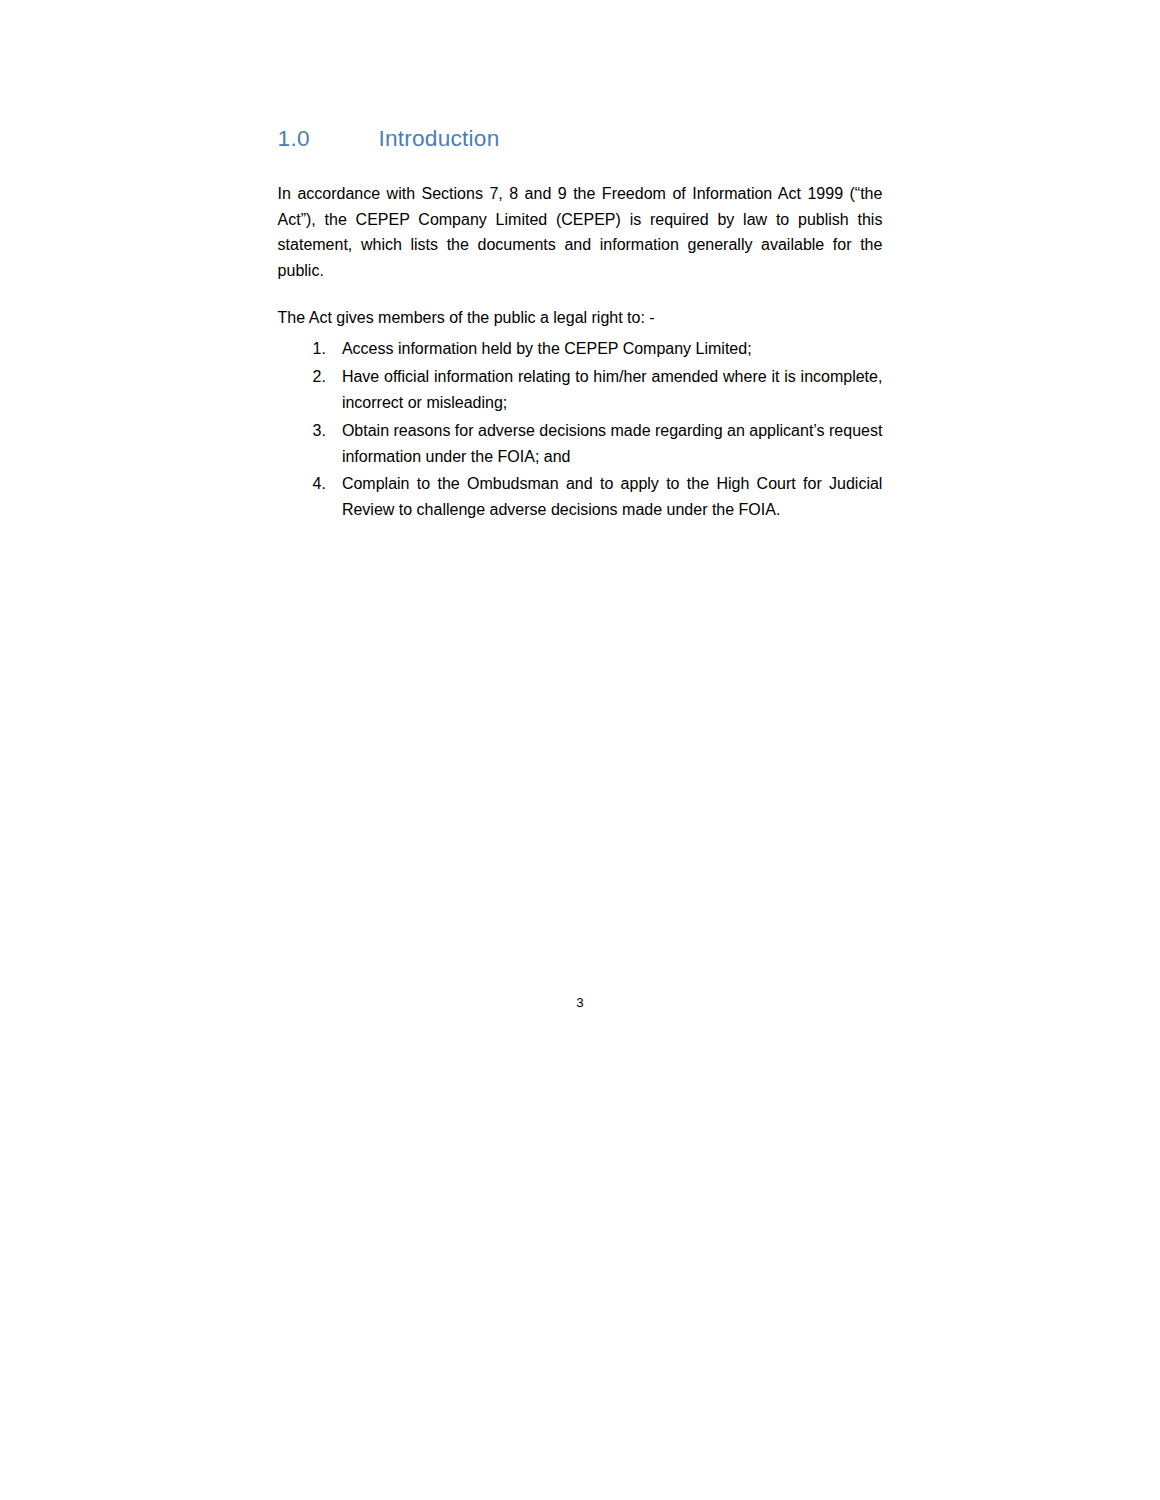1.0 Introduction
In accordance with Sections 7, 8 and 9 the Freedom of Information Act 1999 (“the Act”), the CEPEP Company Limited (CEPEP) is required by law to publish this statement, which lists the documents and information generally available for the public.
The Act gives members of the public a legal right to: -
Access information held by the CEPEP Company Limited;
Have official information relating to him/her amended where it is incomplete, incorrect or misleading;
Obtain reasons for adverse decisions made regarding an applicant’s request information under the FOIA; and
Complain to the Ombudsman and to apply to the High Court for Judicial Review to challenge adverse decisions made under the FOIA.
3